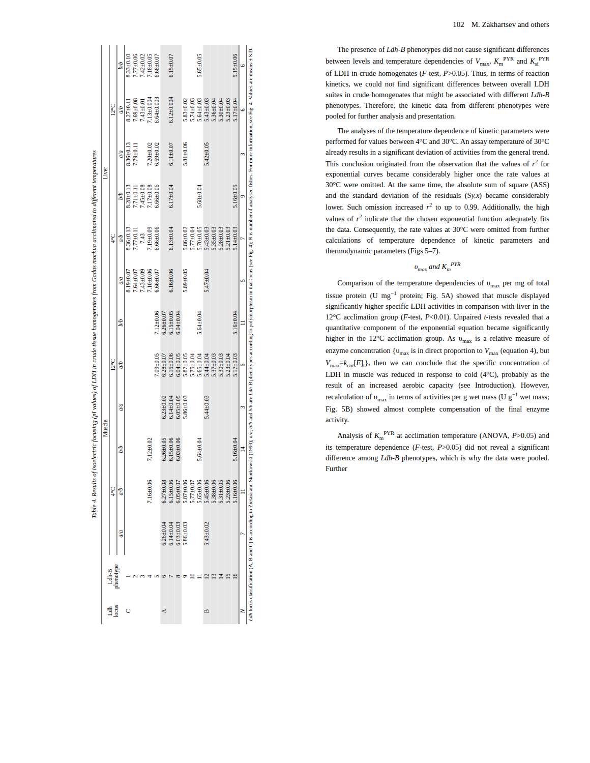102 M. Zakhartsev and others
Table 4. Results of isoelectric focusing (pI values) of LDH in crude tissue homogenates from Gadus morhua acclimated to different temperatures
| Ldh locus | Ldh-B phenotype | Muscle | Liver |
| --- | --- | --- | --- |
| 4°C | 12°C | 4°C | 12°C |
| a/a | a/b | b/b | a/a | a/b | b/b | a/a | a/b | b/b | a/a | a/b | b/b |
| C | 1 | | | | | | | 8.19±0.07 | 8.36±0.13 | 8.28±0.13 | 8.36±0.13 | 8.27±0.11 | 8.33±0.10 |
| | 2 | | | | | | | 7.64±0.07 | 7.77±0.11 | 7.71±0.11 | 7.79±0.11 | 7.69±0.08 | 7.77±0.06 |
| | 3 | | | | | | | 7.43±0.09 | 7.43 | 7.45±0.08 | | 7.43±0.01 | 7.42±0.02 |
| | 4 | | 7.16±0.06 | 7.12±0.02 | | | | 7.10±0.06 | 7.19±0.09 | 7.17±0.08 | 7.20±0.02 | 7.13±0.004 | 7.18±0.05 |
| | 5 | | | | | 7.09±0.05 | 7.12±0.06 | 6.66±0.07 | 6.66±0.06 | 6.66±0.06 | 6.69±0.02 | 6.64±0.003 | 6.68±0.07 |
| A | 6 | 6.26±0.04 | 6.27±0.08 | 6.26±0.05 | 6.23±0.02 | 6.28±0.07 | 6.26±0.07 | 6.16±0.06 | 6.13±0.04 | 6.17±0.04 | 6.11±0.07 | 6.12±0.004 | 6.15±0.07 |
| | 7 | 6.14±0.04 | 6.15±0.06 | 6.15±0.06 | 6.14±0.04 | 6.15±0.06 | 6.15±0.05 |
| | 8 | 6.03±0.03 | 6.05±0.07 | 6.03±0.06 | 6.05±0.05 | 6.04±0.05 | 6.04±0.04 |
| | 9 | 5.86±0.03 | 5.87±0.06 | | 5.86±0.03 | 5.87±0.05 | | 5.89±0.05 | 5.86±0.02 | | 5.81±0.06 | 5.83±0.02 | |
| | 10 | | 5.77±0.07 | | | 5.75±0.04 | | | 5.77±0.04 | | | 5.74±0.03 | |
| | 11 | | 5.65±0.06 | 5.64±0.04 | | 5.65±0.04 | 5.64±0.04 | | 5.70±0.05 | 5.68±0.04 | | 5.64±0.03 | 5.65±0.05 |
| B | 12 | 5.43±0.02 | 5.45±0.06 | | 5.44±0.03 | 5.44±0.04 | | 5.47±0.04 | 5.43±0.03 | | 5.42±0.05 | 5.43±0.03 | |
| | 13 | | 5.38±0.06 | | | 5.37±0.03 | | | 5.35±0.03 | | | 5.36±0.04 | |
| | 14 | | 5.31±0.05 | | | 5.30±0.03 | | | 5.28±0.03 | | | 5.30±0.04 | |
| | 15 | | 5.23±0.06 | | | 5.23±0.04 | | | 5.21±0.03 | | | 5.23±0.03 | |
| | 16 | | 5.16±0.06 | 5.16±0.04 | | 5.17±0.03 | 5.16±0.04 | | 5.14±0.03 | 5.16±0.05 | | 5.17±0.04 | 5.15±0.06 |
| N | | 7 | 11 | 14 | 3 | 6 | 11 | 5 | 7 | 9 | 3 | 6 | 6 |
| Ldh locus classification (A, B and C) is according to Zietara and Skorkowski (1993); a/a , a/b and b/b are Ldh-B phenotypes according to polymorphism in that locus (see Fig. 4); N is number of analysed fishes. For more information, see Fig. 4. Values are means ± S.D. |
The presence of Ldh-B phenotypes did not cause significant differences between levels and temperature dependencies of Vmax, KmPYR and KsiPYR of LDH in crude homogenates (F-test, P>0.05). Thus, in terms of reaction kinetics, we could not find significant differences between overall LDH suites in crude homogenates that might be associated with different Ldh-B phenotypes. Therefore, the kinetic data from different phenotypes were pooled for further analysis and presentation.
The analyses of the temperature dependence of kinetic parameters were performed for values between 4°C and 30°C. An assay temperature of 30°C already results in a significant deviation of activities from the general trend. This conclusion originated from the observation that the values of r2 for exponential curves became considerably higher once the rate values at 30°C were omitted. At the same time, the absolute sum of square (ASS) and the standard deviation of the residuals (Sy.x) became considerably lower. Such omission increased r2 to up to 0.99. Additionally, the high values of r2 indicate that the chosen exponential function adequately fits the data. Consequently, the rate values at 30°C were omitted from further calculations of temperature dependence of kinetic parameters and thermodynamic parameters (Figs 5–7).
υmax and KmPYR
Comparison of the temperature dependencies of υmax per mg of total tissue protein (U mg−1 protein; Fig. 5A) showed that muscle displayed significantly higher specific LDH activities in comparison with liver in the 12°C acclimation group (F-test, P<0.01). Unpaired t-tests revealed that a quantitative component of the exponential equation became significantly higher in the 12°C acclimation group. As υmax is a relative measure of enzyme concentration {υmax is in direct proportion to Vmax (equation 4), but Vmax=kcat[E]t}, then we can conclude that the specific concentration of LDH in muscle was reduced in response to cold (4°C), probably as the result of an increased aerobic capacity (see Introduction). However, recalculation of υmax in terms of activities per g wet mass (U g−1 wet mass; Fig. 5B) showed almost complete compensation of the final enzyme activity.
Analysis of KmPYR at acclimation temperature (ANOVA, P>0.05) and its temperature dependence (F-test, P>0.05) did not reveal a significant difference among Ldh-B phenotypes, which is why the data were pooled. Further